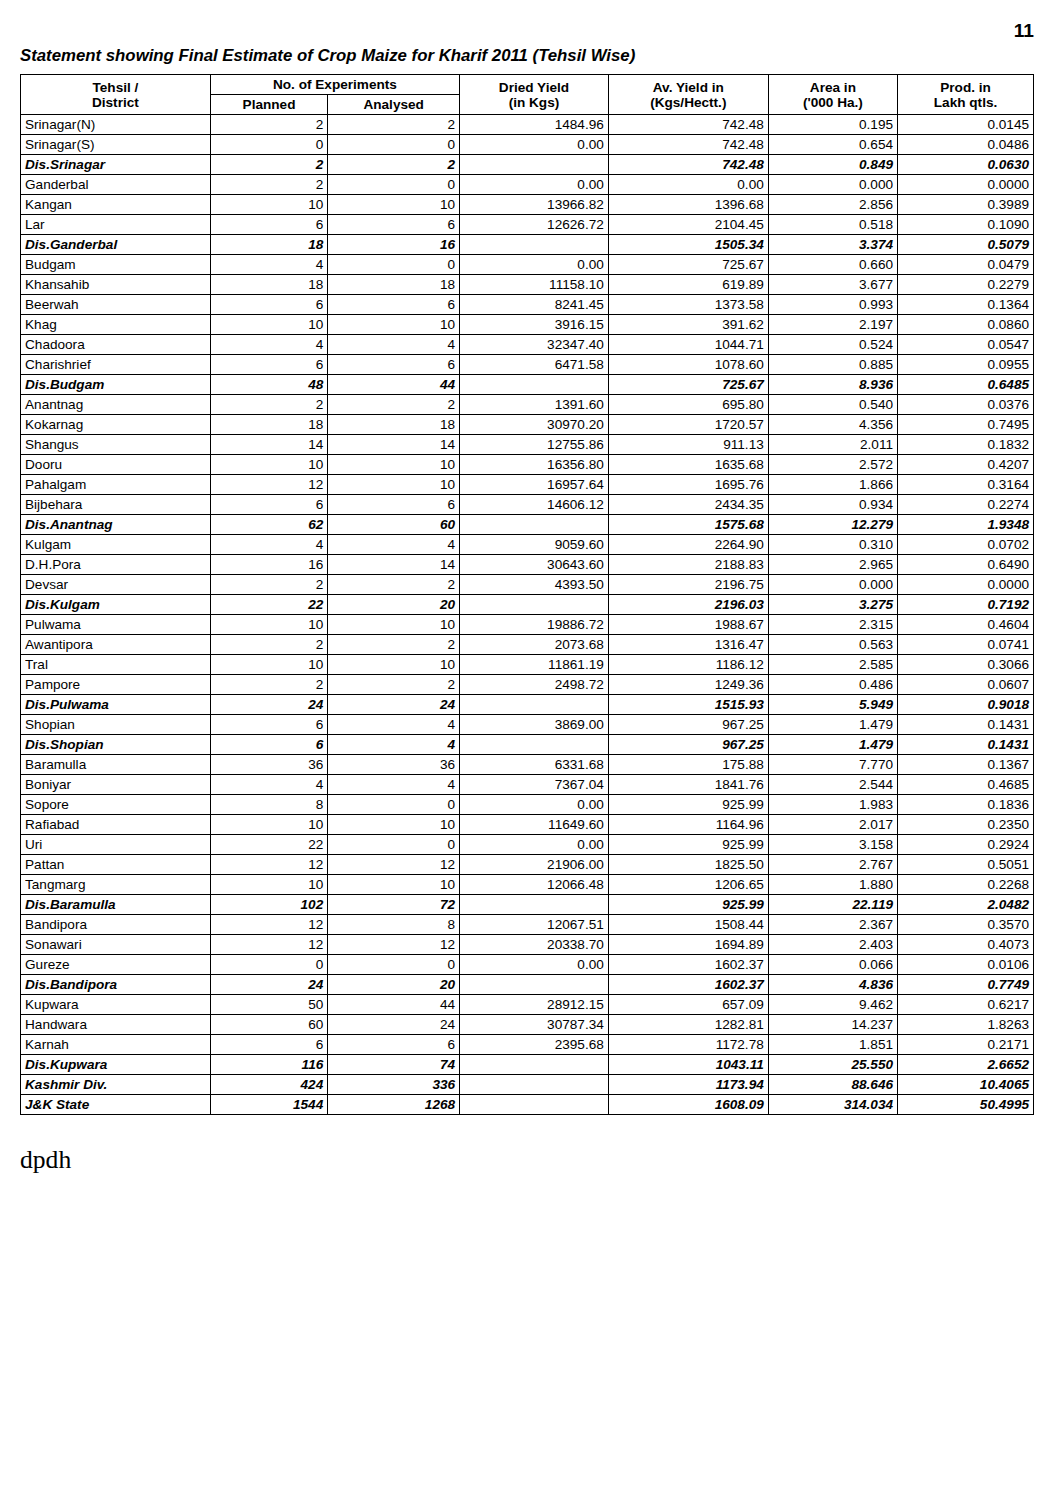11
Statement showing Final Estimate of Crop Maize for Kharif 2011 (Tehsil Wise)
| Tehsil / District | No. of Experiments | Dried Yield (in Kgs) | Av. Yield in (Kgs/Hectt.) | Area in ('000 Ha.) | Prod. in Lakh qtls. |
| --- | --- | --- | --- | --- | --- |
| Planned | Analysed |
| Srinagar(N) | 2 | 2 | 1484.96 | 742.48 | 0.195 | 0.0145 |
| Srinagar(S) | 0 | 0 | 0.00 | 742.48 | 0.654 | 0.0486 |
| Dis.Srinagar | 2 | 2 | | 742.48 | 0.849 | 0.0630 |
| Ganderbal | 2 | 0 | 0.00 | 0.00 | 0.000 | 0.0000 |
| Kangan | 10 | 10 | 13966.82 | 1396.68 | 2.856 | 0.3989 |
| Lar | 6 | 6 | 12626.72 | 2104.45 | 0.518 | 0.1090 |
| Dis.Ganderbal | 18 | 16 | | 1505.34 | 3.374 | 0.5079 |
| Budgam | 4 | 0 | 0.00 | 725.67 | 0.660 | 0.0479 |
| Khansahib | 18 | 18 | 11158.10 | 619.89 | 3.677 | 0.2279 |
| Beerwah | 6 | 6 | 8241.45 | 1373.58 | 0.993 | 0.1364 |
| Khag | 10 | 10 | 3916.15 | 391.62 | 2.197 | 0.0860 |
| Chadoora | 4 | 4 | 32347.40 | 1044.71 | 0.524 | 0.0547 |
| Charishrief | 6 | 6 | 6471.58 | 1078.60 | 0.885 | 0.0955 |
| Dis.Budgam | 48 | 44 | | 725.67 | 8.936 | 0.6485 |
| Anantnag | 2 | 2 | 1391.60 | 695.80 | 0.540 | 0.0376 |
| Kokarnag | 18 | 18 | 30970.20 | 1720.57 | 4.356 | 0.7495 |
| Shangus | 14 | 14 | 12755.86 | 911.13 | 2.011 | 0.1832 |
| Dooru | 10 | 10 | 16356.80 | 1635.68 | 2.572 | 0.4207 |
| Pahalgam | 12 | 10 | 16957.64 | 1695.76 | 1.866 | 0.3164 |
| Bijbehara | 6 | 6 | 14606.12 | 2434.35 | 0.934 | 0.2274 |
| Dis.Anantnag | 62 | 60 | | 1575.68 | 12.279 | 1.9348 |
| Kulgam | 4 | 4 | 9059.60 | 2264.90 | 0.310 | 0.0702 |
| D.H.Pora | 16 | 14 | 30643.60 | 2188.83 | 2.965 | 0.6490 |
| Devsar | 2 | 2 | 4393.50 | 2196.75 | 0.000 | 0.0000 |
| Dis.Kulgam | 22 | 20 | | 2196.03 | 3.275 | 0.7192 |
| Pulwama | 10 | 10 | 19886.72 | 1988.67 | 2.315 | 0.4604 |
| Awantipora | 2 | 2 | 2073.68 | 1316.47 | 0.563 | 0.0741 |
| Tral | 10 | 10 | 11861.19 | 1186.12 | 2.585 | 0.3066 |
| Pampore | 2 | 2 | 2498.72 | 1249.36 | 0.486 | 0.0607 |
| Dis.Pulwama | 24 | 24 | | 1515.93 | 5.949 | 0.9018 |
| Shopian | 6 | 4 | 3869.00 | 967.25 | 1.479 | 0.1431 |
| Dis.Shopian | 6 | 4 | | 967.25 | 1.479 | 0.1431 |
| Baramulla | 36 | 36 | 6331.68 | 175.88 | 7.770 | 0.1367 |
| Boniyar | 4 | 4 | 7367.04 | 1841.76 | 2.544 | 0.4685 |
| Sopore | 8 | 0 | 0.00 | 925.99 | 1.983 | 0.1836 |
| Rafiabad | 10 | 10 | 11649.60 | 1164.96 | 2.017 | 0.2350 |
| Uri | 22 | 0 | 0.00 | 925.99 | 3.158 | 0.2924 |
| Pattan | 12 | 12 | 21906.00 | 1825.50 | 2.767 | 0.5051 |
| Tangmarg | 10 | 10 | 12066.48 | 1206.65 | 1.880 | 0.2268 |
| Dis.Baramulla | 102 | 72 | | 925.99 | 22.119 | 2.0482 |
| Bandipora | 12 | 8 | 12067.51 | 1508.44 | 2.367 | 0.3570 |
| Sonawari | 12 | 12 | 20338.70 | 1694.89 | 2.403 | 0.4073 |
| Gureze | 0 | 0 | 0.00 | 1602.37 | 0.066 | 0.0106 |
| Dis.Bandipora | 24 | 20 | | 1602.37 | 4.836 | 0.7749 |
| Kupwara | 50 | 44 | 28912.15 | 657.09 | 9.462 | 0.6217 |
| Handwara | 60 | 24 | 30787.34 | 1282.81 | 14.237 | 1.8263 |
| Karnah | 6 | 6 | 2395.68 | 1172.78 | 1.851 | 0.2171 |
| Dis.Kupwara | 116 | 74 | | 1043.11 | 25.550 | 2.6652 |
| Kashmir Div. | 424 | 336 | | 1173.94 | 88.646 | 10.4065 |
| J&K State | 1544 | 1268 | | 1608.09 | 314.034 | 50.4995 |
dpdh